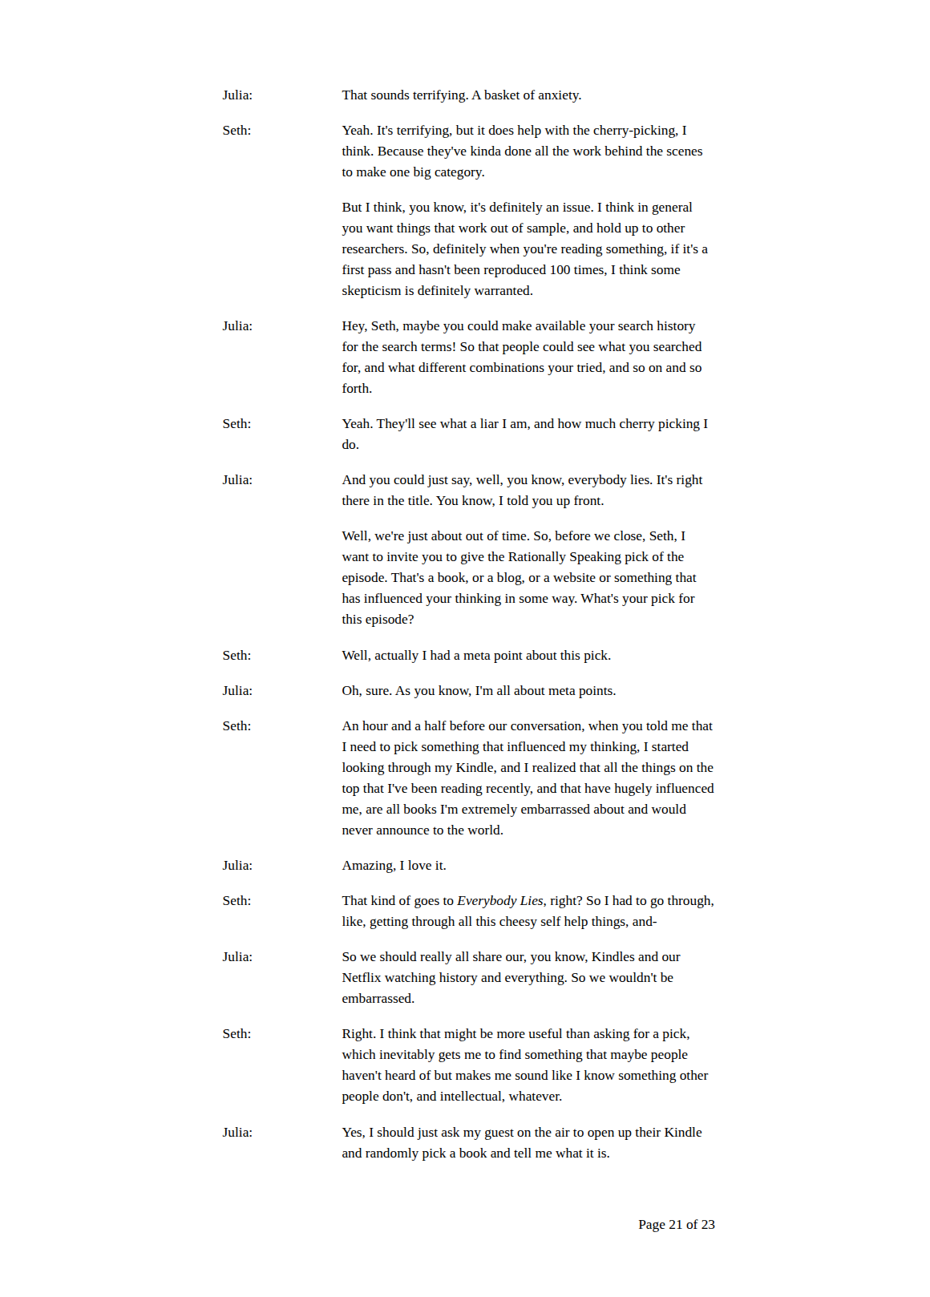| Julia: | That sounds terrifying. A basket of anxiety. |
| Seth: | Yeah. It's terrifying, but it does help with the cherry-picking, I think. Because they've kinda done all the work behind the scenes to make one big category. But I think, you know, it's definitely an issue. I think in general you want things that work out of sample, and hold up to other researchers. So, definitely when you're reading something, if it's a first pass and hasn't been reproduced 100 times, I think some skepticism is definitely warranted. |
| Julia: | Hey, Seth, maybe you could make available your search history for the search terms! So that people could see what you searched for, and what different combinations your tried, and so on and so forth. |
| Seth: | Yeah. They'll see what a liar I am, and how much cherry picking I do. |
| Julia: | And you could just say, well, you know, everybody lies. It's right there in the title. You know, I told you up front. Well, we're just about out of time. So, before we close, Seth, I want to invite you to give the Rationally Speaking pick of the episode. That's a book, or a blog, or a website or something that has influenced your thinking in some way. What's your pick for this episode? |
| Seth: | Well, actually I had a meta point about this pick. |
| Julia: | Oh, sure. As you know, I'm all about meta points. |
| Seth: | An hour and a half before our conversation, when you told me that I need to pick something that influenced my thinking, I started looking through my Kindle, and I realized that all the things on the top that I've been reading recently, and that have hugely influenced me, are all books I'm extremely embarrassed about and would never announce to the world. |
| Julia: | Amazing, I love it. |
| Seth: | That kind of goes to Everybody Lies , right? So I had to go through, like, getting through all this cheesy self help things, and- |
| Julia: | So we should really all share our, you know, Kindles and our Netflix watching history and everything. So we wouldn't be embarrassed. |
| Seth: | Right. I think that might be more useful than asking for a pick, which inevitably gets me to find something that maybe people haven't heard of but makes me sound like I know something other people don't, and intellectual, whatever. |
| Julia: | Yes, I should just ask my guest on the air to open up their Kindle and randomly pick a book and tell me what it is. |
Page 21 of 23